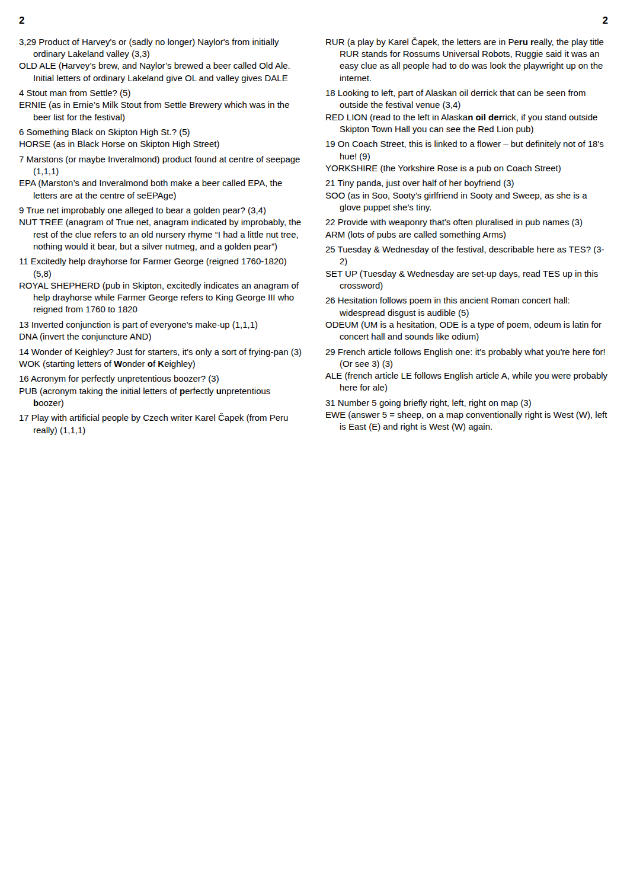2 2
3,29 Product of Harvey's or (sadly no longer) Naylor's from initially ordinary Lakeland valley (3,3)
OLD ALE (Harvey’s brew, and Naylor’s brewed a beer called Old Ale. Initial letters of ordinary Lakeland give OL and valley gives DALE
4 Stout man from Settle? (5)
ERNIE (as in Ernie’s Milk Stout from Settle Brewery which was in the beer list for the festival)
6 Something Black on Skipton High St.? (5)
HORSE (as in Black Horse on Skipton High Street)
7 Marstons (or maybe Inveralmond) product found at centre of seepage (1,1,1)
EPA (Marston’s and Inveralmond both make a beer called EPA, the letters are at the centre of seEPAge)
9 True net improbably one alleged to bear a golden pear? (3,4)
NUT TREE (anagram of True net, anagram indicated by improbably, the rest of the clue refers to an old nursery rhyme “I had a little nut tree, nothing would it bear, but a silver nutmeg, and a golden pear”)
11 Excitedly help drayhorse for Farmer George (reigned 1760-1820) (5,8)
ROYAL SHEPHERD (pub in Skipton, excitedly indicates an anagram of help drayhorse while Farmer George refers to King George III who reigned from 1760 to 1820
13 Inverted conjunction is part of everyone's make-up (1,1,1)
DNA (invert the conjuncture AND)
14 Wonder of Keighley? Just for starters, it's only a sort of frying-pan (3)
WOK (starting letters of Wonder of Keighley)
16 Acronym for perfectly unpretentious boozer? (3)
PUB (acronym taking the initial letters of perfectly unpretentious boozer)
17 Play with artificial people by Czech writer Karel Čapek (from Peru really) (1,1,1)
RUR (a play by Karel Čapek, the letters are in Peru really, the play title RUR stands for Rossums Universal Robots, Ruggie said it was an easy clue as all people had to do was look the playwright up on the internet.
18 Looking to left, part of Alaskan oil derrick that can be seen from outside the festival venue (3,4)
RED LION (read to the left in Alaskan oil derrick, if you stand outside Skipton Town Hall you can see the Red Lion pub)
19 On Coach Street, this is linked to a flower – but definitely not of 18's hue! (9)
YORKSHIRE (the Yorkshire Rose is a pub on Coach Street)
21 Tiny panda, just over half of her boyfriend (3)
SOO (as in Soo, Sooty’s girlfriend in Sooty and Sweep, as she is a glove puppet she’s tiny.
22 Provide with weaponry that's often pluralised in pub names (3)
ARM (lots of pubs are called something Arms)
25 Tuesday & Wednesday of the festival, describable here as TES? (3-2)
SET UP (Tuesday & Wednesday are set-up days, read TES up in this crossword)
26 Hesitation follows poem in this ancient Roman concert hall: widespread disgust is audible (5)
ODEUM (UM is a hesitation, ODE is a type of poem, odeum is latin for concert hall and sounds like odium)
29 French article follows English one: it's probably what you're here for! (Or see 3) (3)
ALE (french article LE follows English article A, while you were probably here for ale)
31 Number 5 going briefly right, left, right on map (3)
EWE (answer 5 = sheep, on a map conventionally right is West (W), left is East (E) and right is West (W) again.